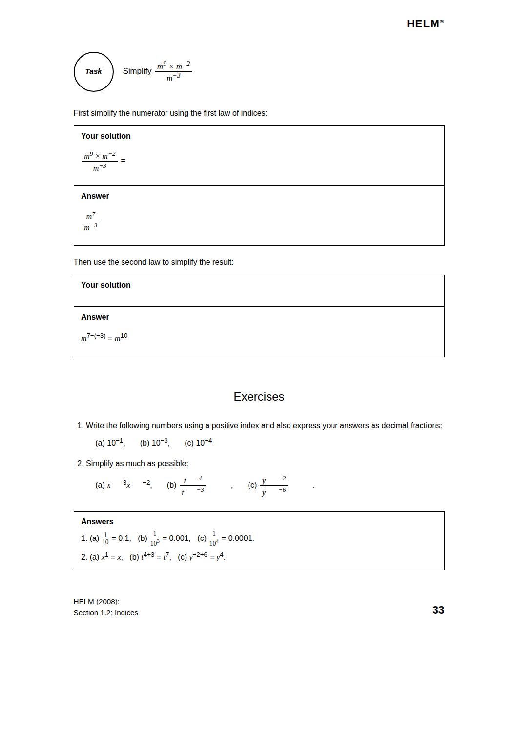HELM®
Task
Simplify m9 × m−2 m−3
First simplify the numerator using the first law of indices:
Your solution
m9 × m−2 m−3 =
Answer
m7 m−3
Then use the second law to simplify the result:
Your solution
Answer
m7−(−3) = m10
Exercises
Write the following numbers using a positive index and also express your answers as decimal fractions:
(a) 10−1, (b) 10−3, (c) 10−4
Simplify as much as possible:
(a) x3x−2, (b) t4 t−3 , (c) y−2 y−6 .
Answers
1. (a) 110 = 0.1, (b) 1103 = 0.001, (c) 1104 = 0.0001.
2. (a) x1 = x, (b) t4+3 = t7, (c) y−2+6 = y4.
HELM (2008):
Section 1.2: Indices
33